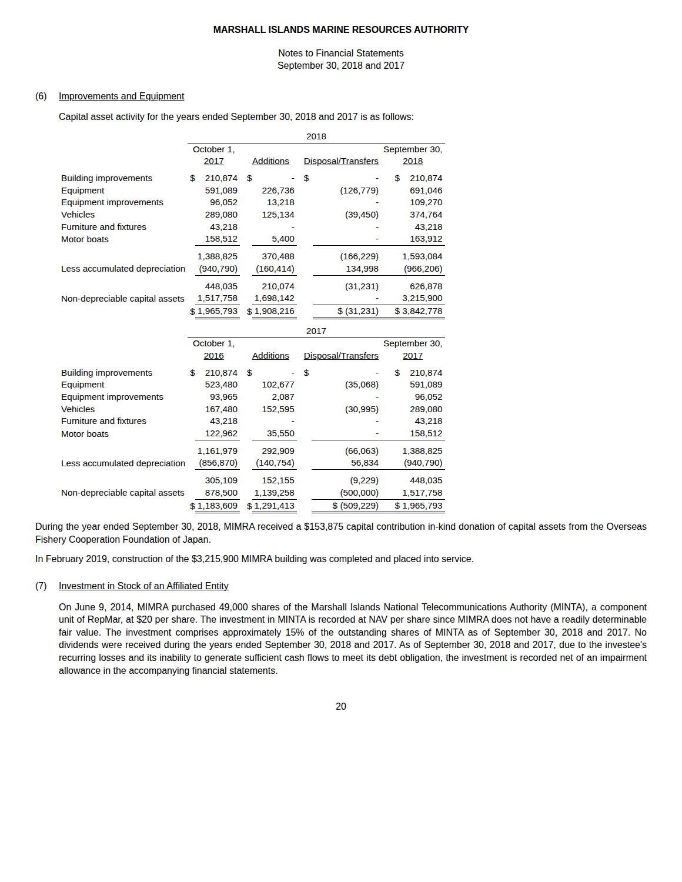MARSHALL ISLANDS MARINE RESOURCES AUTHORITY
Notes to Financial Statements
September 30, 2018 and 2017
(6) Improvements and Equipment
Capital asset activity for the years ended September 30, 2018 and 2017 is as follows:
| | 2018 |
| | October 1, | | | | | September 30, |
| | 2017 | | Additions | | Disposal/Transfers | 2018 |
| Building improvements | $ | 210,874 | | $ | - | | $ | - | $ 210,874 |
| Equipment | | 591,089 | | | 226,736 | | | (126,779) | 691,046 |
| Equipment improvements | | 96,052 | | | 13,218 | | | - | 109,270 |
| Vehicles | | 289,080 | | | 125,134 | | | (39,450) | 374,764 |
| Furniture and fixtures | | 43,218 | | | - | | | - | 43,218 |
| Motor boats | | 158,512 | | | 5,400 | | | - | 163,912 |
| | | 1,388,825 | | | 370,488 | | | (166,229) | 1,593,084 |
| Less accumulated depreciation | | (940,790) | | | (160,414) | | | 134,998 | (966,206) |
| | | 448,035 | | | 210,074 | | | (31,231) | 626,878 |
| Non-depreciable capital assets | | 1,517,758 | | | 1,698,142 | | | - | 3,215,900 |
| | $ | 1,965,793 | | $ | 1,908,216 | | | $ (31,231) | $ 3,842,778 |
| | 2017 |
| | October 1, | | | | | September 30, |
| | 2016 | | Additions | | Disposal/Transfers | 2017 |
| Building improvements | $ | 210,874 | | $ | - | | $ | - | $ 210,874 |
| Equipment | | 523,480 | | | 102,677 | | | (35,068) | 591,089 |
| Equipment improvements | | 93,965 | | | 2,087 | | | - | 96,052 |
| Vehicles | | 167,480 | | | 152,595 | | | (30,995) | 289,080 |
| Furniture and fixtures | | 43,218 | | | - | | | - | 43,218 |
| Motor boats | | 122,962 | | | 35,550 | | | - | 158,512 |
| | | 1,161,979 | | | 292,909 | | | (66,063) | 1,388,825 |
| Less accumulated depreciation | | (856,870) | | | (140,754) | | | 56,834 | (940,790) |
| | | 305,109 | | | 152,155 | | | (9,229) | 448,035 |
| Non-depreciable capital assets | | 878,500 | | | 1,139,258 | | | (500,000) | 1,517,758 |
| | $ | 1,183,609 | | $ | 1,291,413 | | | $ (509,229) | $ 1,965,793 |
During the year ended September 30, 2018, MIMRA received a $153,875 capital contribution in-kind donation of capital assets from the Overseas Fishery Cooperation Foundation of Japan.
In February 2019, construction of the $3,215,900 MIMRA building was completed and placed into service.
(7) Investment in Stock of an Affiliated Entity
On June 9, 2014, MIMRA purchased 49,000 shares of the Marshall Islands National Telecommunications Authority (MINTA), a component unit of RepMar, at $20 per share. The investment in MINTA is recorded at NAV per share since MIMRA does not have a readily determinable fair value. The investment comprises approximately 15% of the outstanding shares of MINTA as of September 30, 2018 and 2017. No dividends were received during the years ended September 30, 2018 and 2017. As of September 30, 2018 and 2017, due to the investee's recurring losses and its inability to generate sufficient cash flows to meet its debt obligation, the investment is recorded net of an impairment allowance in the accompanying financial statements.
20